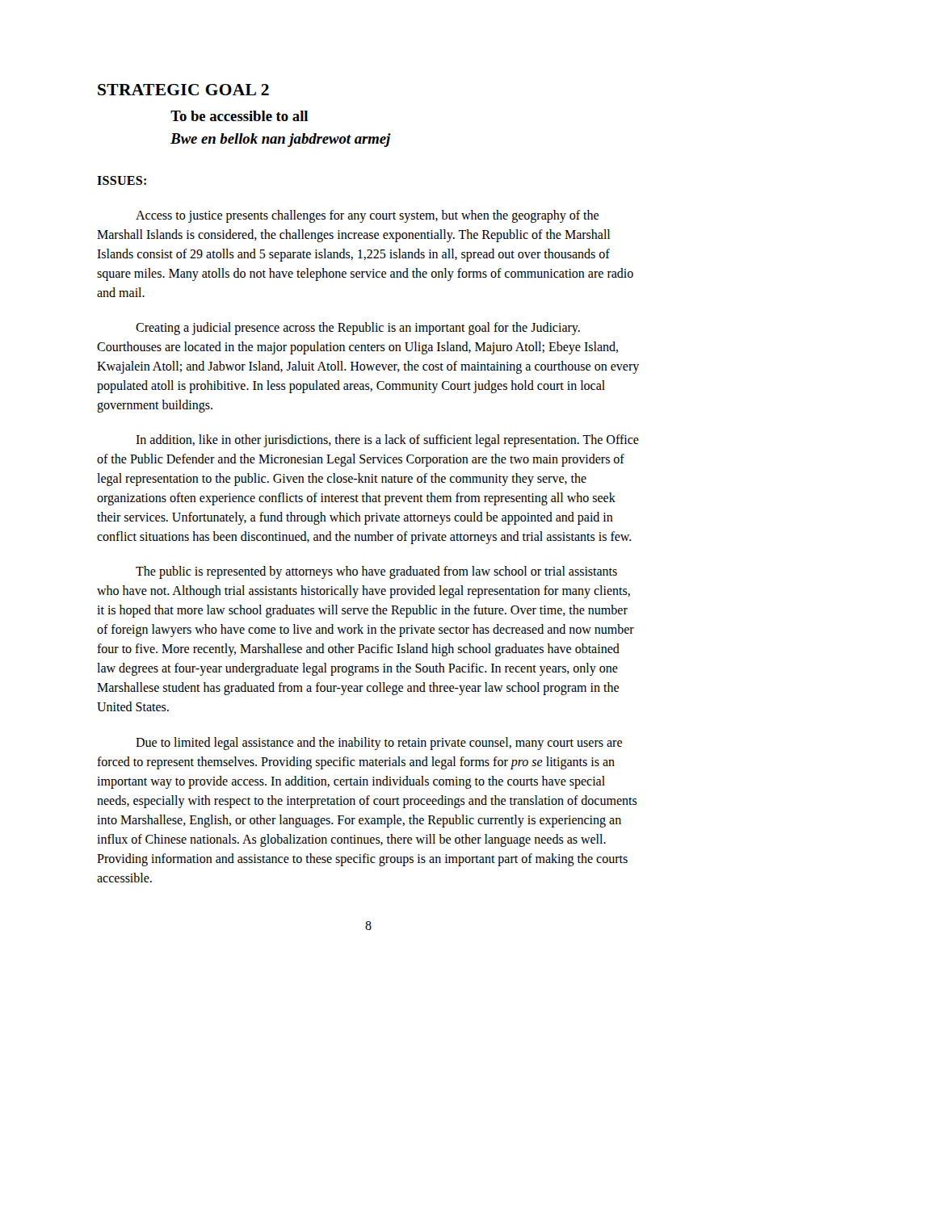STRATEGIC GOAL 2
To be accessible to all
Bwe en bellok nan jabdrewot armej
ISSUES:
Access to justice presents challenges for any court system, but when the geography of the Marshall Islands is considered, the challenges increase exponentially. The Republic of the Marshall Islands consist of 29 atolls and 5 separate islands, 1,225 islands in all, spread out over thousands of square miles. Many atolls do not have telephone service and the only forms of communication are radio and mail.
Creating a judicial presence across the Republic is an important goal for the Judiciary. Courthouses are located in the major population centers on Uliga Island, Majuro Atoll; Ebeye Island, Kwajalein Atoll; and Jabwor Island, Jaluit Atoll. However, the cost of maintaining a courthouse on every populated atoll is prohibitive. In less populated areas, Community Court judges hold court in local government buildings.
In addition, like in other jurisdictions, there is a lack of sufficient legal representation. The Office of the Public Defender and the Micronesian Legal Services Corporation are the two main providers of legal representation to the public. Given the close-knit nature of the community they serve, the organizations often experience conflicts of interest that prevent them from representing all who seek their services. Unfortunately, a fund through which private attorneys could be appointed and paid in conflict situations has been discontinued, and the number of private attorneys and trial assistants is few.
The public is represented by attorneys who have graduated from law school or trial assistants who have not. Although trial assistants historically have provided legal representation for many clients, it is hoped that more law school graduates will serve the Republic in the future. Over time, the number of foreign lawyers who have come to live and work in the private sector has decreased and now number four to five. More recently, Marshallese and other Pacific Island high school graduates have obtained law degrees at four-year undergraduate legal programs in the South Pacific. In recent years, only one Marshallese student has graduated from a four-year college and three-year law school program in the United States.
Due to limited legal assistance and the inability to retain private counsel, many court users are forced to represent themselves. Providing specific materials and legal forms for pro se litigants is an important way to provide access. In addition, certain individuals coming to the courts have special needs, especially with respect to the interpretation of court proceedings and the translation of documents into Marshallese, English, or other languages. For example, the Republic currently is experiencing an influx of Chinese nationals. As globalization continues, there will be other language needs as well. Providing information and assistance to these specific groups is an important part of making the courts accessible.
8